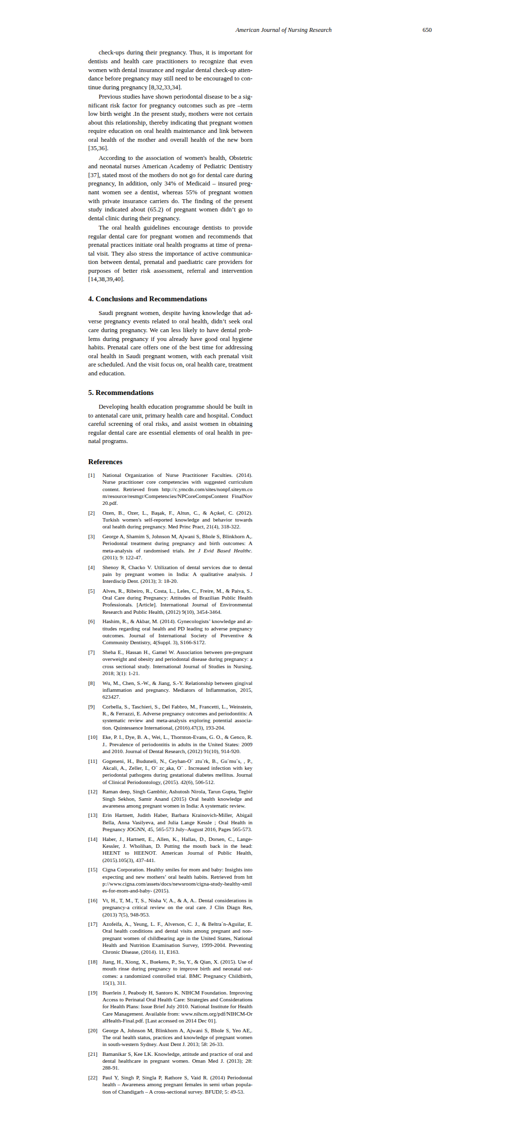American Journal of Nursing Research 650
check-ups during their pregnancy. Thus, it is important for dentists and health care practitioners to recognize that even women with dental insurance and regular dental check-up attendance before pregnancy may still need to be encouraged to continue during pregnancy [8,32,33,34].
Previous studies have shown periodontal disease to be a significant risk factor for pregnancy outcomes such as pre –term low birth weight .In the present study, mothers were not certain about this relationship, thereby indicating that pregnant women require education on oral health maintenance and link between oral health of the mother and overall health of the new born [35,36].
According to the association of women's health, Obstetric and neonatal nurses American Academy of Pediatric Dentistry [37], stated most of the mothers do not go for dental care during pregnancy, In addition, only 34% of Medicaid – insured pregnant women see a dentist, whereas 55% of pregnant women with private insurance carriers do. The finding of the present study indicated about (65.2) of pregnant women didn’t go to dental clinic during their pregnancy.
The oral health guidelines encourage dentists to provide regular dental care for pregnant women and recommends that prenatal practices initiate oral health programs at time of prenatal visit. They also stress the importance of active communication between dental, prenatal and paediatric care providers for purposes of better risk assessment, referral and intervention [14,38,39,40].
4. Conclusions and Recommendations
Saudi pregnant women, despite having knowledge that adverse pregnancy events related to oral health, didn’t seek oral care during pregnancy. We can less likely to have dental problems during pregnancy if you already have good oral hygiene habits. Prenatal care offers one of the best time for addressing oral health in Saudi pregnant women, with each prenatal visit are scheduled. And the visit focus on, oral health care, treatment and education.
5. Recommendations
Developing health education programme should be built in to antenatal care unit, primary health care and hospital. Conduct careful screening of oral risks, and assist women in obtaining regular dental care are essential elements of oral health in prenatal programs.
References
[1] National Organization of Nurse Practitioner Faculties. (2014). Nurse practitioner core competencies with suggested curriculum content. Retrieved from http://c.ymcdn.com/sites/nonpf.siteym.com/resource/resmgr/Competencies/NPCoreCompsContent FinalNov20.pdf.
[2] Ozen, B., Ozer, L., Başak, F., Altun, C., & Açıkel, C. (2012). Turkish women's self-reported knowledge and behavior towards oral health during pregnancy. Med Princ Pract, 21(4), 318-322.
[3] George A, Shamim S, Johnson M, Ajwani S, Bhole S, Blinkhorn A,. Periodontal treatment during pregnancy and birth outcomes: A meta-analysis of randomised trials. Int J Evid Based Healthc. (2011); 9: 122-47.
[4] Shenoy R, Chacko V. Utilization of dental services due to dental pain by pregnant women in India: A qualitative analysis. J Interdiscip Dent. (2013); 3: 18-20.
[5] Alves, R., Ribeiro, R., Costa, L., Leles, C., Freire, M., & Paiva, S.. Oral Care during Pregnancy: Attitudes of Brazilian Public Health Professionals. [Article]. International Journal of Environmental Research and Public Health, (2012) 9(10), 3454-3464.
[6] Hashim, R., & Akbar, M. (2014). Gynecologists’ knowledge and attitudes regarding oral health and PD leading to adverse pregnancy outcomes. Journal of International Society of Preventive & Community Dentistry, 4(Suppl. 3), S166-S172.
[7] Sheha E., Hassan H., Gamel W. Association between pre-pregnant overweight and obesity and periodontal disease during pregnancy: a cross sectional study. International Journal of Studies in Nursing. 2018; 3(1): 1-21.
[8] Wu, M., Chen, S.-W., & Jiang, S.-Y. Relationship between gingival inflammation and pregnancy. Mediators of Inflammation, 2015, 623427.
[9] Corbella, S., Taschieri, S., Del Fabbro, M., Francetti, L., Weinstein, R., & Ferrazzi, E. Adverse pregnancy outcomes and periodontitis: A systematic review and meta-analysis exploring potential association. Quintessence International, (2016).47(3), 193-204.
[10] Eke, P. I., Dye, B. A., Wei, L., Thornton-Evans, G. O., & Genco, R. J.. Prevalence of periodontitis in adults in the United States: 2009 and 2010. Journal of Dental Research, (2012) 91(10), 914-920.
[11] Gogeneni, H., Buduneli, N., Ceyhan-O¨ ztu¨rk, B., Gu¨mu¨s, , P., Akcali, A., Zeller, I., O¨ zc¸aka, O¨ . Increased infection with key periodontal pathogens during gestational diabetes mellitus. Journal of Clinical Periodontology, (2015). 42(6), 506-512.
[12] Raman deep, Singh Gambhir, Ashutosh Nirola, Tarun Gupta, Tegbir Singh Sekhon, Samir Anand (2015) Oral health knowledge and awareness among pregnant women in India: A systematic review.
[13] Erin Hartnett, Judith Haber, Barbara Krainovich-Miller, Abigail Bella, Anna Vasilyeva, and Julia Lange Kessle ; Oral Health in Pregnancy JOGNN, 45, 565-573 July–August 2016, Pages 565-573.
[14] Haber, J., Hartnett, E., Allen, K., Hallas, D., Dorsen, C., Lange-Kessler, J. Wholihan, D. Putting the mouth back in the head: HEENT to HEENOT. American Journal of Public Health, (2015).105(3), 437-441.
[15] Cigna Corporation. Healthy smiles for mom and baby: Insights into expecting and new mothers’ oral health habits. Retrieved from http://www.cigna.com/assets/docs/newsroom/cigna-study-healthy-smiles-for-mom-and-baby- (2015).
[16] Vt, H., T, M., T, S., Nisha V, A., & A, A.. Dental considerations in pregnancy-a critical review on the oral care. J Clin Diagn Res, (2013) 7(5), 948-953.
[17] Azofeifa, A., Yeung, L. F., Alverson, C. J., & Beltra´n-Aguilar, E. Oral health conditions and dental visits among pregnant and nonpregnant women of childbearing age in the United States, National Health and Nutrition Examination Survey, 1999-2004. Preventing Chronic Disease, (2014). 11, E163.
[18] Jiang, H., Xiong, X., Buekens, P., Su, Y., & Qian, X. (2015). Use of mouth rinse during pregnancy to improve birth and neonatal outcomes: a randomized controlled trial. BMC Pregnancy Childbirth, 15(1), 311.
[19] Buerlein J, Peabody H, Santoro K. NIHCM Foundation. Improving Access to Perinatal Oral Health Care: Strategies and Considerations for Health Plans: Issue Brief July 2010. National Institute for Health Care Management. Available from: www.nihcm.org/pdf/NIHCM-OralHealth-Final.pdf. [Last accessed on 2014 Dec 01].
[20] George A, Johnson M, Blinkhorn A, Ajwani S, Bhole S, Yeo AE,. The oral health status, practices and knowledge of pregnant women in south-western Sydney. Aust Dent J. 2013; 58: 26-33.
[21] Bamanikar S, Kee LK. Knowledge, attitude and practice of oral and dental healthcare in pregnant women. Oman Med J. (2013); 28: 288-91.
[22] Paul Y, Singh P, Singla P, Rathore S, Vaid R. (2014) Periodontal health – Awareness among pregnant females in semi urban population of Chandigarh – A cross-sectional survey. BFUDJ; 5: 49-53.